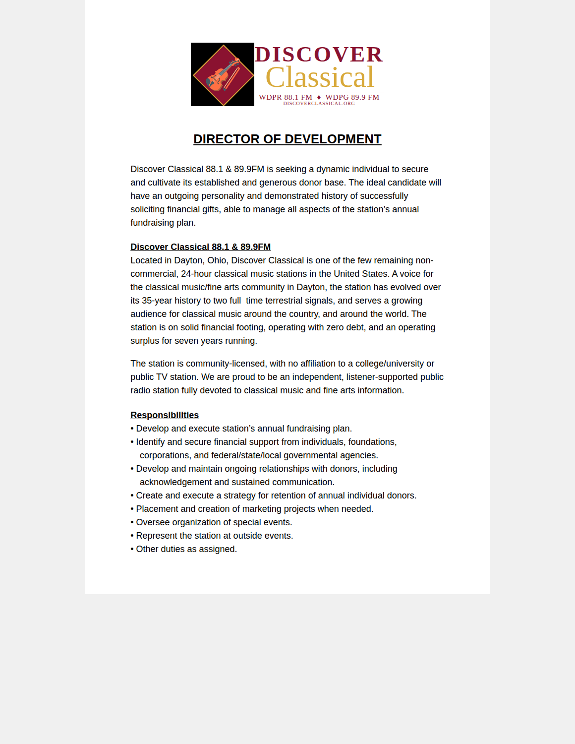| 🎻 | DISCOVER Classical WDPR 88.1 FM ♦ WDPG 89.9 FM DISCOVERCLASSICAL.ORG |
DIRECTOR OF DEVELOPMENT
Discover Classical 88.1 & 89.9FM is seeking a dynamic individual to secure and cultivate its established and generous donor base. The ideal candidate will have an outgoing personality and demonstrated history of successfully soliciting financial gifts, able to manage all aspects of the station’s annual fundraising plan.
Discover Classical 88.1 & 89.9FM
Located in Dayton, Ohio, Discover Classical is one of the few remaining non-commercial, 24-hour classical music stations in the United States. A voice for the classical music/fine arts community in Dayton, the station has evolved over its 35-year history to two full time terrestrial signals, and serves a growing audience for classical music around the country, and around the world. The station is on solid financial footing, operating with zero debt, and an operating surplus for seven years running.
The station is community-licensed, with no affiliation to a college/university or public TV station. We are proud to be an independent, listener-supported public radio station fully devoted to classical music and fine arts information.
Responsibilities
Develop and execute station’s annual fundraising plan.
Identify and secure financial support from individuals, foundations, corporations, and federal/state/local governmental agencies.
Develop and maintain ongoing relationships with donors, including acknowledgement and sustained communication.
Create and execute a strategy for retention of annual individual donors.
Placement and creation of marketing projects when needed.
Oversee organization of special events.
Represent the station at outside events.
Other duties as assigned.